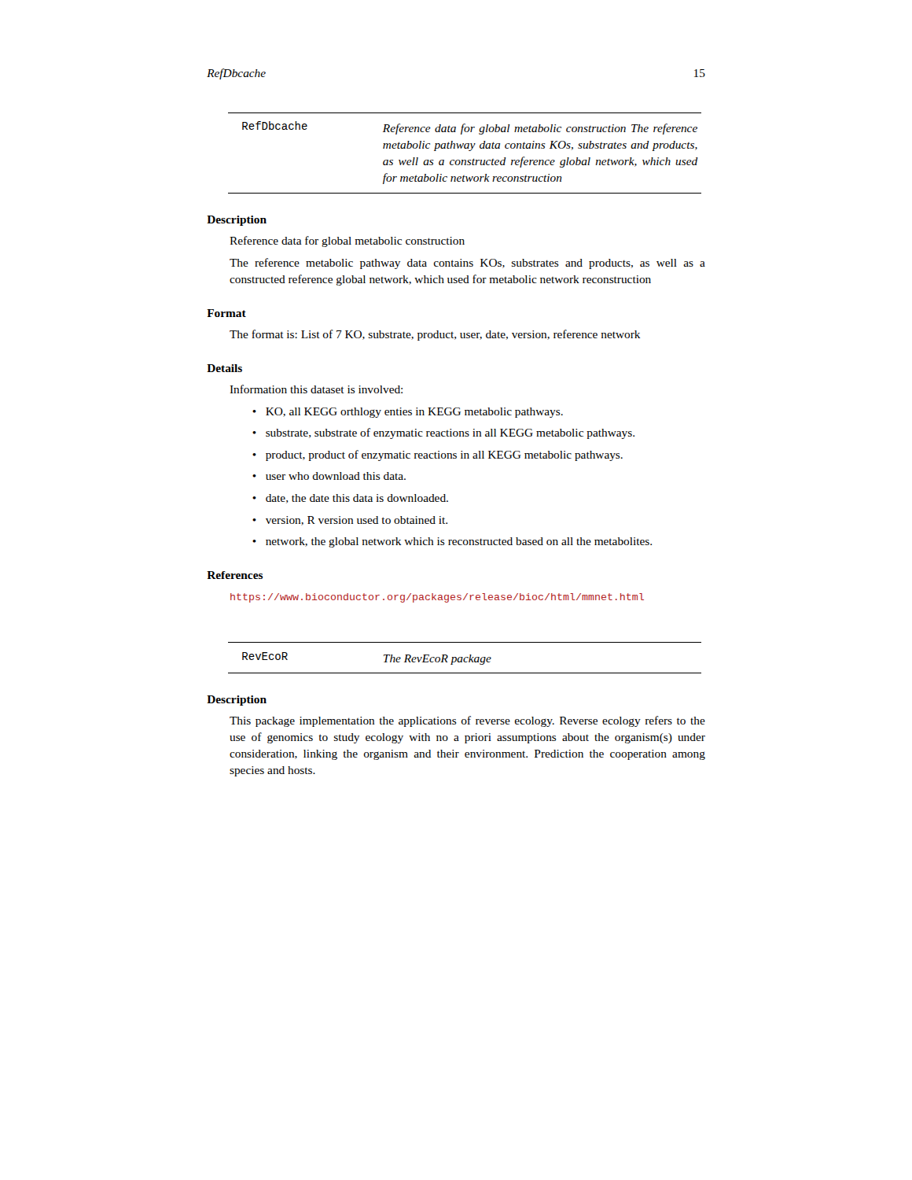RefDbcache 15
RefDbcache
Reference data for global metabolic construction The reference metabolic pathway data contains KOs, substrates and products, as well as a constructed reference global network, which used for metabolic network reconstruction
Description
Reference data for global metabolic construction
The reference metabolic pathway data contains KOs, substrates and products, as well as a constructed reference global network, which used for metabolic network reconstruction
Format
The format is: List of 7 KO, substrate, product, user, date, version, reference network
Details
Information this dataset is involved:
KO, all KEGG orthlogy enties in KEGG metabolic pathways.
substrate, substrate of enzymatic reactions in all KEGG metabolic pathways.
product, product of enzymatic reactions in all KEGG metabolic pathways.
user who download this data.
date, the date this data is downloaded.
version, R version used to obtained it.
network, the global network which is reconstructed based on all the metabolites.
References
https://www.bioconductor.org/packages/release/bioc/html/mmnet.html
RevEcoR
The RevEcoR package
Description
This package implementation the applications of reverse ecology. Reverse ecology refers to the use of genomics to study ecology with no a priori assumptions about the organism(s) under consideration, linking the organism and their environment. Prediction the cooperation among species and hosts.